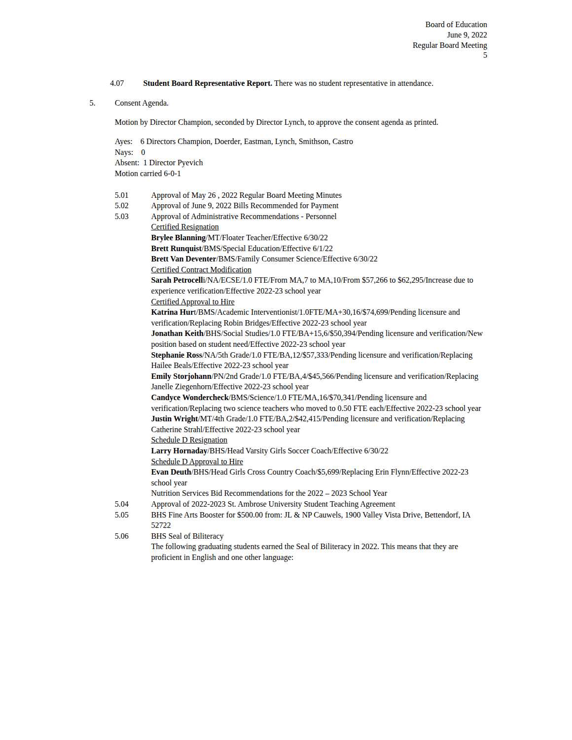Board of Education
June 9, 2022
Regular Board Meeting
5
4.07
Student Board Representative Report. There was no student representative in attendance.
5.
Consent Agenda.
Motion by Director Champion, seconded by Director Lynch, to approve the consent agenda as printed.
Ayes: 6 Directors Champion, Doerder, Eastman, Lynch, Smithson, Castro
Nays: 0
Absent: 1 Director Pyevich
Motion carried 6-0-1
5.01
Approval of May 26 , 2022 Regular Board Meeting Minutes
5.02
Approval of June 9, 2022 Bills Recommended for Payment
5.03
Approval of Administrative Recommendations - Personnel
Certified Resignation
Brylee Blanning/MT/Floater Teacher/Effective 6/30/22
Brett Runquist/BMS/Special Education/Effective 6/1/22
Brett Van Deventer/BMS/Family Consumer Science/Effective 6/30/22
Certified Contract Modification
Sarah Petrocelli/NA/ECSE/1.0 FTE/From MA,7 to MA,10/From $57,266 to $62,295/Increase due to experience verification/Effective 2022-23 school year
Certified Approval to Hire
Katrina Hurt/BMS/Academic Interventionist/1.0FTE/MA+30,16/$74,699/Pending licensure and verification/Replacing Robin Bridges/Effective 2022-23 school year
Jonathan Keith/BHS/Social Studies/1.0 FTE/BA+15,6/$50,394/Pending licensure and verification/New position based on student need/Effective 2022-23 school year
Stephanie Ross/NA/5th Grade/1.0 FTE/BA,12/$57,333/Pending licensure and verification/Replacing Hailee Beals/Effective 2022-23 school year
Emily Storjohann/PN/2nd Grade/1.0 FTE/BA,4/$45,566/Pending licensure and verification/Replacing Janelle Ziegenhorn/Effective 2022-23 school year
Candyce Wondercheck/BMS/Science/1.0 FTE/MA,16/$70,341/Pending licensure and verification/Replacing two science teachers who moved to 0.50 FTE each/Effective 2022-23 school year
Justin Wright/MT/4th Grade/1.0 FTE/BA,2/$42,415/Pending licensure and verification/Replacing Catherine Strahl/Effective 2022-23 school year
Schedule D Resignation
Larry Hornaday/BHS/Head Varsity Girls Soccer Coach/Effective 6/30/22
Schedule D Approval to Hire
Evan Deuth/BHS/Head Girls Cross Country Coach/$5,699/Replacing Erin Flynn/Effective 2022-23 school year
Nutrition Services Bid Recommendations for the 2022 – 2023 School Year
5.04
Approval of 2022-2023 St. Ambrose University Student Teaching Agreement
5.05
BHS Fine Arts Booster for $500.00 from: JL & NP Cauwels, 1900 Valley Vista Drive, Bettendorf, IA 52722
5.06
BHS Seal of Biliteracy
The following graduating students earned the Seal of Biliteracy in 2022. This means that they are proficient in English and one other language: